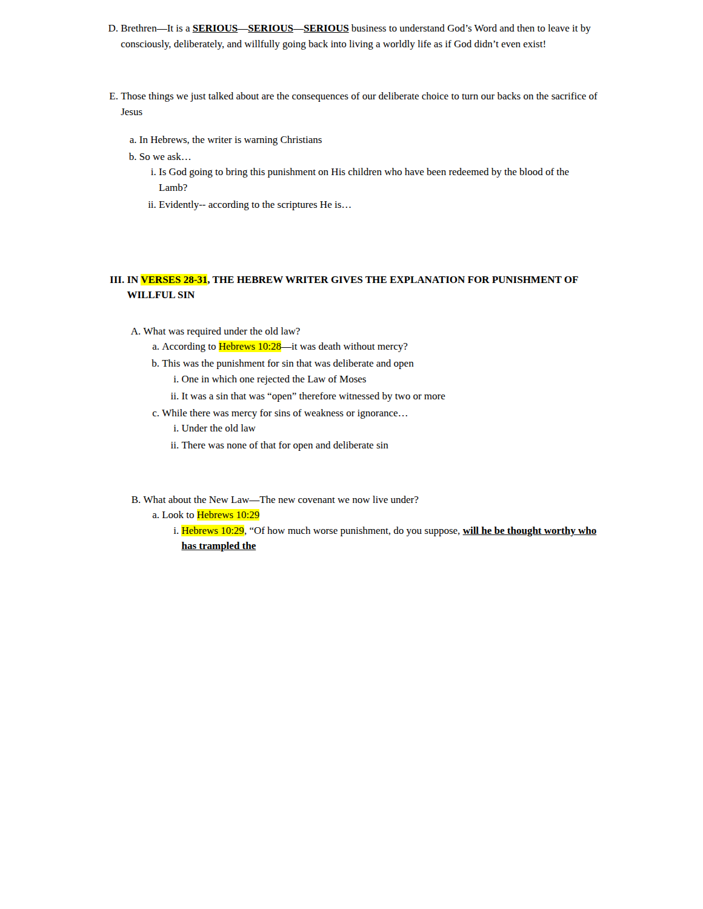Brethren—It is a SERIOUS—SERIOUS—SERIOUS business to understand God’s Word and then to leave it by consciously, deliberately, and willfully going back into living a worldly life as if God didn’t even exist!
Those things we just talked about are the consequences of our deliberate choice to turn our backs on the sacrifice of Jesus
In Hebrews, the writer is warning Christians
So we ask…
Is God going to bring this punishment on His children who have been redeemed by the blood of the Lamb?
Evidently-- according to the scriptures He is…
IN VERSES 28-31, THE HEBREW WRITER GIVES THE EXPLANATION FOR PUNISHMENT OF WILLFUL SIN
What was required under the old law?
According to Hebrews 10:28—it was death without mercy?
This was the punishment for sin that was deliberate and open
One in which one rejected the Law of Moses
It was a sin that was “open” therefore witnessed by two or more
While there was mercy for sins of weakness or ignorance…
Under the old law
There was none of that for open and deliberate sin
What about the New Law—The new covenant we now live under?
Look to Hebrews 10:29
Hebrews 10:29, “Of how much worse punishment, do you suppose, will he be thought worthy who has trampled the